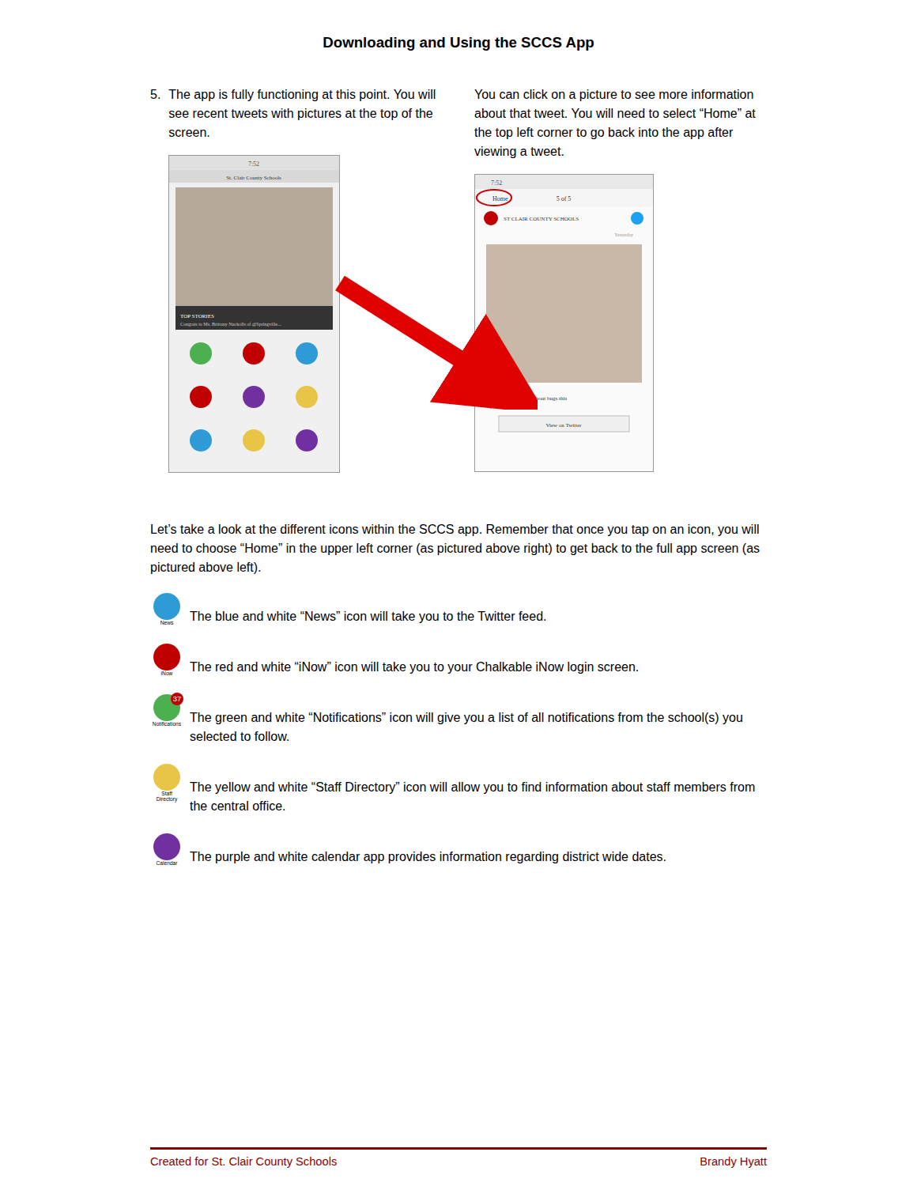Downloading and Using the SCCS App
5.
The app is fully functioning at this point. You will see recent tweets with pictures at the top of the screen.
You can click on a picture to see more information about that tweet. You will need to select “Home” at the top left corner to go back into the app after viewing a tweet.
Let’s take a look at the different icons within the SCCS app. Remember that once you tap on an icon, you will need to choose “Home” in the upper left corner (as pictured above right) to get back to the full app screen (as pictured above left).
News
The blue and white “News” icon will take you to the Twitter feed.
iNow
The red and white “iNow” icon will take you to your Chalkable iNow login screen.
37 Notifications
The green and white “Notifications” icon will give you a list of all notifications from the school(s) you selected to follow.
Staff Directory
The yellow and white “Staff Directory” icon will allow you to find information about staff members from the central office.
Calendar
The purple and white calendar app provides information regarding district wide dates.
Created for St. Clair County Schools Brandy Hyatt